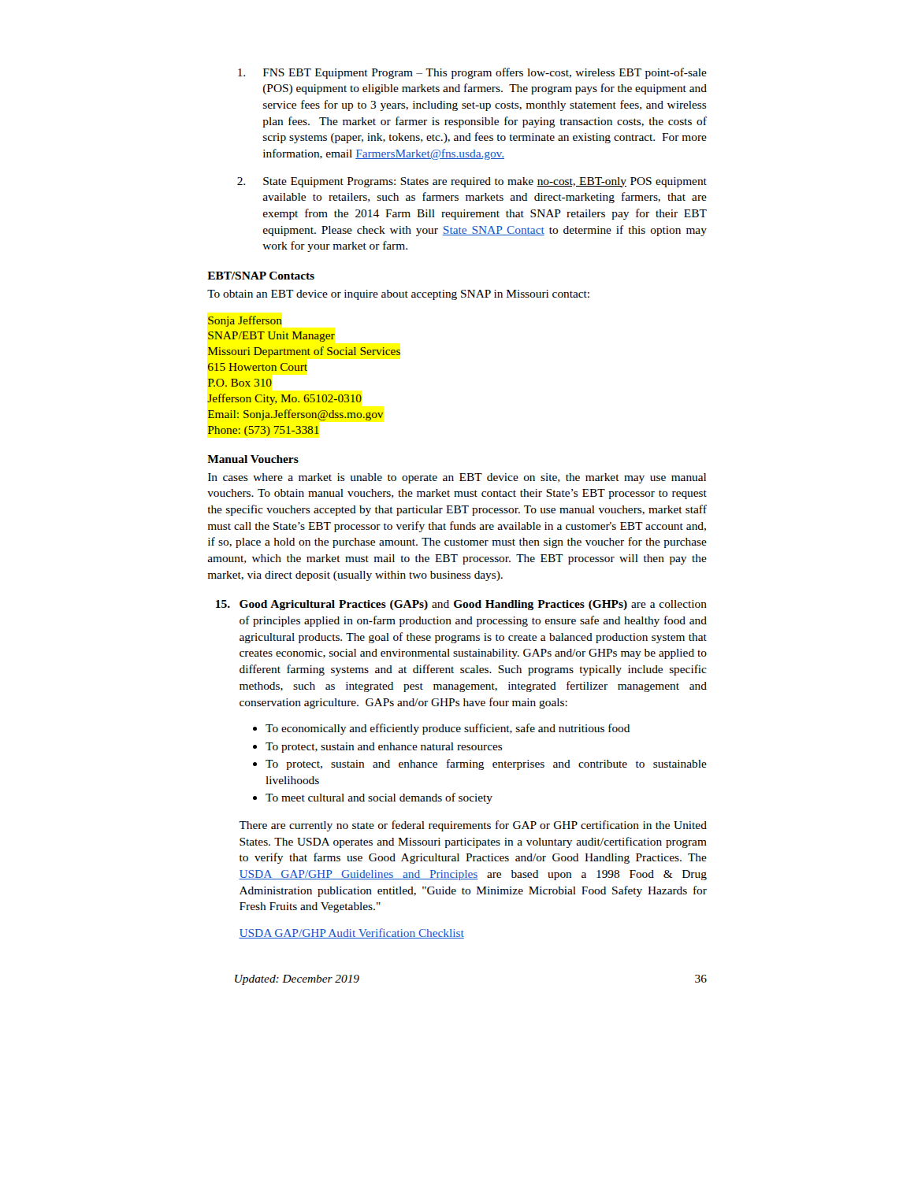FNS EBT Equipment Program – This program offers low-cost, wireless EBT point-of-sale (POS) equipment to eligible markets and farmers. The program pays for the equipment and service fees for up to 3 years, including set-up costs, monthly statement fees, and wireless plan fees. The market or farmer is responsible for paying transaction costs, the costs of scrip systems (paper, ink, tokens, etc.), and fees to terminate an existing contract. For more information, email FarmersMarket@fns.usda.gov.
State Equipment Programs: States are required to make no-cost, EBT-only POS equipment available to retailers, such as farmers markets and direct-marketing farmers, that are exempt from the 2014 Farm Bill requirement that SNAP retailers pay for their EBT equipment. Please check with your State SNAP Contact to determine if this option may work for your market or farm.
EBT/SNAP Contacts
To obtain an EBT device or inquire about accepting SNAP in Missouri contact:
Sonja Jefferson
SNAP/EBT Unit Manager
Missouri Department of Social Services
615 Howerton Court
P.O. Box 310
Jefferson City, Mo. 65102-0310
Email: Sonja.Jefferson@dss.mo.gov
Phone: (573) 751-3381
Manual Vouchers
In cases where a market is unable to operate an EBT device on site, the market may use manual vouchers. To obtain manual vouchers, the market must contact their State’s EBT processor to request the specific vouchers accepted by that particular EBT processor. To use manual vouchers, market staff must call the State’s EBT processor to verify that funds are available in a customer's EBT account and, if so, place a hold on the purchase amount. The customer must then sign the voucher for the purchase amount, which the market must mail to the EBT processor. The EBT processor will then pay the market, via direct deposit (usually within two business days).
15.
Good Agricultural Practices (GAPs) and Good Handling Practices (GHPs) are a collection of principles applied in on-farm production and processing to ensure safe and healthy food and agricultural products. The goal of these programs is to create a balanced production system that creates economic, social and environmental sustainability. GAPs and/or GHPs may be applied to different farming systems and at different scales. Such programs typically include specific methods, such as integrated pest management, integrated fertilizer management and conservation agriculture. GAPs and/or GHPs have four main goals:
To economically and efficiently produce sufficient, safe and nutritious food
To protect, sustain and enhance natural resources
To protect, sustain and enhance farming enterprises and contribute to sustainable livelihoods
To meet cultural and social demands of society
There are currently no state or federal requirements for GAP or GHP certification in the United States. The USDA operates and Missouri participates in a voluntary audit/certification program to verify that farms use Good Agricultural Practices and/or Good Handling Practices. The USDA GAP/GHP Guidelines and Principles are based upon a 1998 Food & Drug Administration publication entitled, "Guide to Minimize Microbial Food Safety Hazards for Fresh Fruits and Vegetables."
USDA GAP/GHP Audit Verification Checklist
Updated: December 2019
36